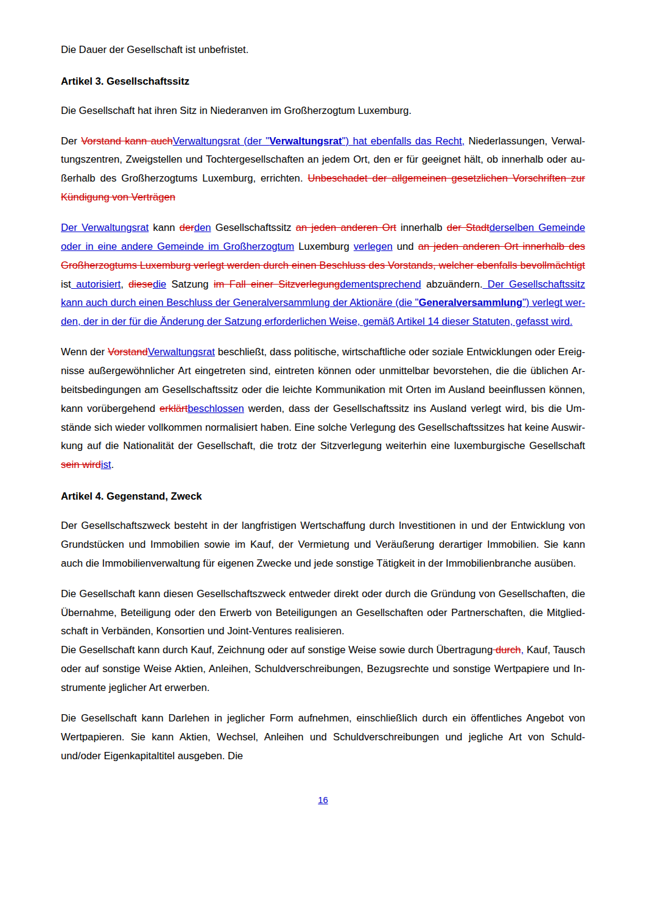Die Dauer der Gesellschaft ist unbefristet.
Artikel 3. Gesellschaftssitz
Die Gesellschaft hat ihren Sitz in Niederanven im Großherzogtum Luxemburg.
Der Vorstand kann auch Verwaltungsrat (der "Verwaltungsrat") hat ebenfalls das Recht, Niederlassungen, Verwaltungszentren, Zweigstellen und Tochtergesellschaften an jedem Ort, den er für geeignet hält, ob innerhalb oder außerhalb des Großherzogtums Luxemburg, errichten. Unbeschadet der allgemeinen gesetzlichen Vorschriften zur Kündigung von Verträgen
Der Verwaltungsrat kann der den Gesellschaftssitz an jeden anderen Ort innerhalb der Stadt derselben Gemeinde oder in eine andere Gemeinde im Großherzogtum Luxemburg verlegen und an jeden anderen Ort innerhalb des Großherzogtums Luxemburg verlegt werden durch einen Beschluss des Vorstands, welcher ebenfalls bevollmächtigt ist autorisiert, diese die Satzung im Fall einer Sitzverlegung dementsprechend abzuändern. Der Gesellschaftssitz kann auch durch einen Beschluss der Generalversammlung der Aktionäre (die "Generalversammlung") verlegt werden, der in der für die Änderung der Satzung erforderlichen Weise, gemäß Artikel 14 dieser Statuten, gefasst wird.
Wenn der Vorstand Verwaltungsrat beschließt, dass politische, wirtschaftliche oder soziale Entwicklungen oder Ereignisse außergewöhnlicher Art eingetreten sind, eintreten können oder unmittelbar bevorstehen, die die üblichen Arbeitsbedingungen am Gesellschaftssitz oder die leichte Kommunikation mit Orten im Ausland beeinflussen können, kann vorübergehend erklärt beschlossen werden, dass der Gesellschaftssitz ins Ausland verlegt wird, bis die Umstände sich wieder vollkommen normalisiert haben. Eine solche Verlegung des Gesellschaftssitzes hat keine Auswirkung auf die Nationalität der Gesellschaft, die trotz der Sitzverlegung weiterhin eine luxemburgische Gesellschaft sein wird ist.
Artikel 4. Gegenstand, Zweck
Der Gesellschaftszweck besteht in der langfristigen Wertschaffung durch Investitionen in und der Entwicklung von Grundstücken und Immobilien sowie im Kauf, der Vermietung und Veräußerung derartiger Immobilien. Sie kann auch die Immobilienverwaltung für eigenen Zwecke und jede sonstige Tätigkeit in der Immobilienbranche ausüben.
Die Gesellschaft kann diesen Gesellschaftszweck entweder direkt oder durch die Gründung von Gesellschaften, die Übernahme, Beteiligung oder den Erwerb von Beteiligungen an Gesellschaften oder Partnerschaften, die Mitgliedschaft in Verbänden, Konsortien und Joint-Ventures realisieren.
Die Gesellschaft kann durch Kauf, Zeichnung oder auf sonstige Weise sowie durch Übertragung durch, Kauf, Tausch oder auf sonstige Weise Aktien, Anleihen, Schuldverschreibungen, Bezugsrechte und sonstige Wertpapiere und Instrumente jeglicher Art erwerben.
Die Gesellschaft kann Darlehen in jeglicher Form aufnehmen, einschließlich durch ein öffentliches Angebot von Wertpapieren. Sie kann Aktien, Wechsel, Anleihen und Schuldverschreibungen und jegliche Art von Schuld- und/oder Eigenkapitaltitel ausgeben. Die
16